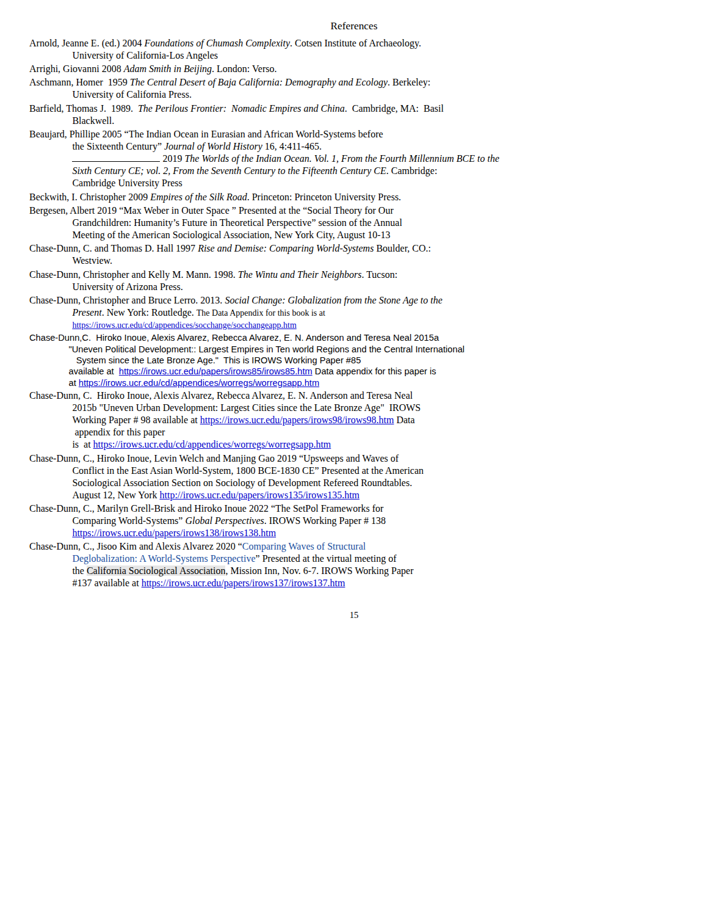References
Arnold, Jeanne E. (ed.) 2004 Foundations of Chumash Complexity. Cotsen Institute of Archaeology. University of California-Los Angeles
Arrighi, Giovanni 2008 Adam Smith in Beijing. London: Verso.
Aschmann, Homer 1959 The Central Desert of Baja California: Demography and Ecology. Berkeley: University of California Press.
Barfield, Thomas J. 1989. The Perilous Frontier: Nomadic Empires and China. Cambridge, MA: Basil Blackwell.
Beaujard, Phillipe 2005 “The Indian Ocean in Eurasian and African World-Systems before the Sixteenth Century” Journal of World History 16, 4:411-465. 2019 The Worlds of the Indian Ocean. Vol. 1, From the Fourth Millennium BCE to the Sixth Century CE; vol. 2, From the Seventh Century to the Fifteenth Century CE. Cambridge: Cambridge University Press
Beckwith, I. Christopher 2009 Empires of the Silk Road. Princeton: Princeton University Press.
Bergesen, Albert 2019 “Max Weber in Outer Space ” Presented at the “Social Theory for Our Grandchildren: Humanity’s Future in Theoretical Perspective” session of the Annual Meeting of the American Sociological Association, New York City, August 10-13
Chase-Dunn, C. and Thomas D. Hall 1997 Rise and Demise: Comparing World-Systems Boulder, CO.: Westview.
Chase-Dunn, Christopher and Kelly M. Mann. 1998. The Wintu and Their Neighbors. Tucson: University of Arizona Press.
Chase-Dunn, Christopher and Bruce Lerro. 2013. Social Change: Globalization from the Stone Age to the Present. New York: Routledge. The Data Appendix for this book is at https://irows.ucr.edu/cd/appendices/socchange/socchangeapp.htm
Chase-Dunn,C. Hiroko Inoue, Alexis Alvarez, Rebecca Alvarez, E. N. Anderson and Teresa Neal 2015a "Uneven Political Development:: Largest Empires in Ten world Regions and the Central International System since the Late Bronze Age." This is IROWS Working Paper #85 available at https://irows.ucr.edu/papers/irows85/irows85.htm Data appendix for this paper is at https://irows.ucr.edu/cd/appendices/worregs/worregsapp.htm
Chase-Dunn, C. Hiroko Inoue, Alexis Alvarez, Rebecca Alvarez, E. N. Anderson and Teresa Neal 2015b "Uneven Urban Development: Largest Cities since the Late Bronze Age" IROWS Working Paper # 98 available at https://irows.ucr.edu/papers/irows98/irows98.htm Data appendix for this paper is at https://irows.ucr.edu/cd/appendices/worregs/worregsapp.htm
Chase-Dunn, C., Hiroko Inoue, Levin Welch and Manjing Gao 2019 “Upsweeps and Waves of Conflict in the East Asian World-System, 1800 BCE-1830 CE” Presented at the American Sociological Association Section on Sociology of Development Refereed Roundtables. August 12, New York http://irows.ucr.edu/papers/irows135/irows135.htm
Chase-Dunn, C., Marilyn Grell-Brisk and Hiroko Inoue 2022 “The SetPol Frameworks for Comparing World-Systems” Global Perspectives. IROWS Working Paper # 138 https://irows.ucr.edu/papers/irows138/irows138.htm
Chase-Dunn, C., Jisoo Kim and Alexis Alvarez 2020 “Comparing Waves of Structural Deglobalization: A World-Systems Perspective” Presented at the virtual meeting of the California Sociological Association, Mission Inn, Nov. 6-7. IROWS Working Paper #137 available at https://irows.ucr.edu/papers/irows137/irows137.htm
15